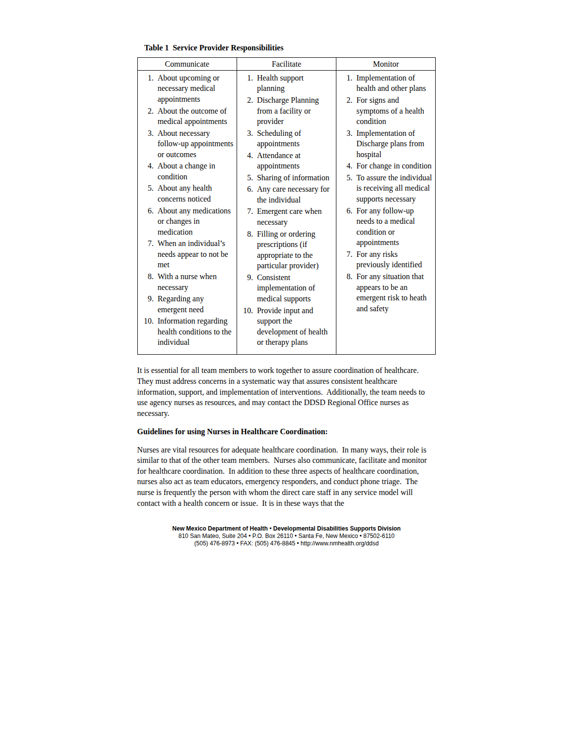Table 1 Service Provider Responsibilities
| Communicate | Facilitate | Monitor |
| --- | --- | --- |
| About upcoming or necessary medical appointments About the outcome of medical appointments About necessary follow-up appointments or outcomes About a change in condition About any health concerns noticed About any medications or changes in medication When an individual’s needs appear to not be met With a nurse when necessary Regarding any emergent need Information regarding health conditions to the individual | Health support planning Discharge Planning from a facility or provider Scheduling of appointments Attendance at appointments Sharing of information Any care necessary for the individual Emergent care when necessary Filling or ordering prescriptions (if appropriate to the particular provider) Consistent implementation of medical supports Provide input and support the development of health or therapy plans | Implementation of health and other plans For signs and symptoms of a health condition Implementation of Discharge plans from hospital For change in condition To assure the individual is receiving all medical supports necessary For any follow-up needs to a medical condition or appointments For any risks previously identified For any situation that appears to be an emergent risk to heath and safety |
It is essential for all team members to work together to assure coordination of healthcare. They must address concerns in a systematic way that assures consistent healthcare information, support, and implementation of interventions. Additionally, the team needs to use agency nurses as resources, and may contact the DDSD Regional Office nurses as necessary.
Guidelines for using Nurses in Healthcare Coordination:
Nurses are vital resources for adequate healthcare coordination. In many ways, their role is similar to that of the other team members. Nurses also communicate, facilitate and monitor for healthcare coordination. In addition to these three aspects of healthcare coordination, nurses also act as team educators, emergency responders, and conduct phone triage. The nurse is frequently the person with whom the direct care staff in any service model will contact with a health concern or issue. It is in these ways that the
New Mexico Department of Health • Developmental Disabilities Supports Division
810 San Mateo, Suite 204 • P.O. Box 26110 • Santa Fe, New Mexico • 87502-6110
(505) 476-8973 • FAX: (505) 476-8845 • http://www.nmhealth.org/ddsd